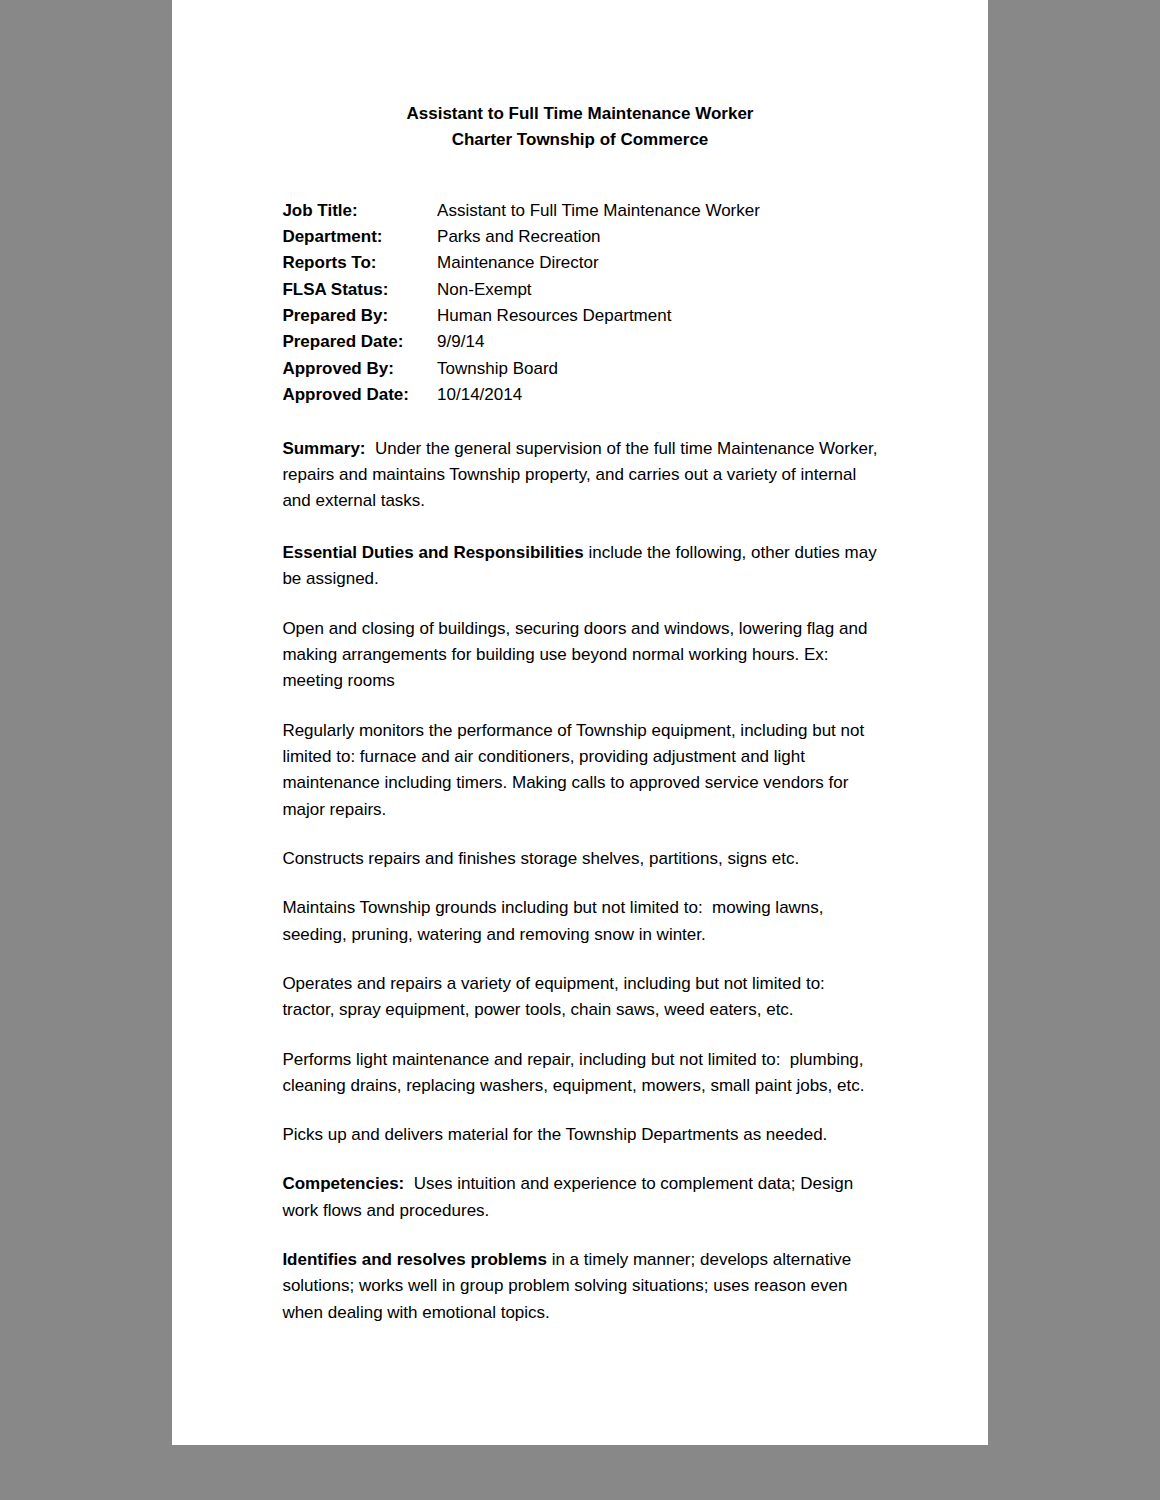Assistant to Full Time Maintenance Worker Charter Township of Commerce
Job Title:
Assistant to Full Time Maintenance Worker
Department:
Parks and Recreation
Reports To:
Maintenance Director
FLSA Status:
Non-Exempt
Prepared By:
Human Resources Department
Prepared Date:
9/9/14
Approved By:
Township Board
Approved Date:
10/14/2014
Summary: Under the general supervision of the full time Maintenance Worker, repairs and maintains Township property, and carries out a variety of internal and external tasks.
Essential Duties and Responsibilities include the following, other duties may be assigned.
Open and closing of buildings, securing doors and windows, lowering flag and making arrangements for building use beyond normal working hours. Ex: meeting rooms
Regularly monitors the performance of Township equipment, including but not limited to: furnace and air conditioners, providing adjustment and light maintenance including timers. Making calls to approved service vendors for major repairs.
Constructs repairs and finishes storage shelves, partitions, signs etc.
Maintains Township grounds including but not limited to: mowing lawns, seeding, pruning, watering and removing snow in winter.
Operates and repairs a variety of equipment, including but not limited to: tractor, spray equipment, power tools, chain saws, weed eaters, etc.
Performs light maintenance and repair, including but not limited to: plumbing, cleaning drains, replacing washers, equipment, mowers, small paint jobs, etc.
Picks up and delivers material for the Township Departments as needed.
Competencies: Uses intuition and experience to complement data; Design work flows and procedures.
Identifies and resolves problems in a timely manner; develops alternative solutions; works well in group problem solving situations; uses reason even when dealing with emotional topics.